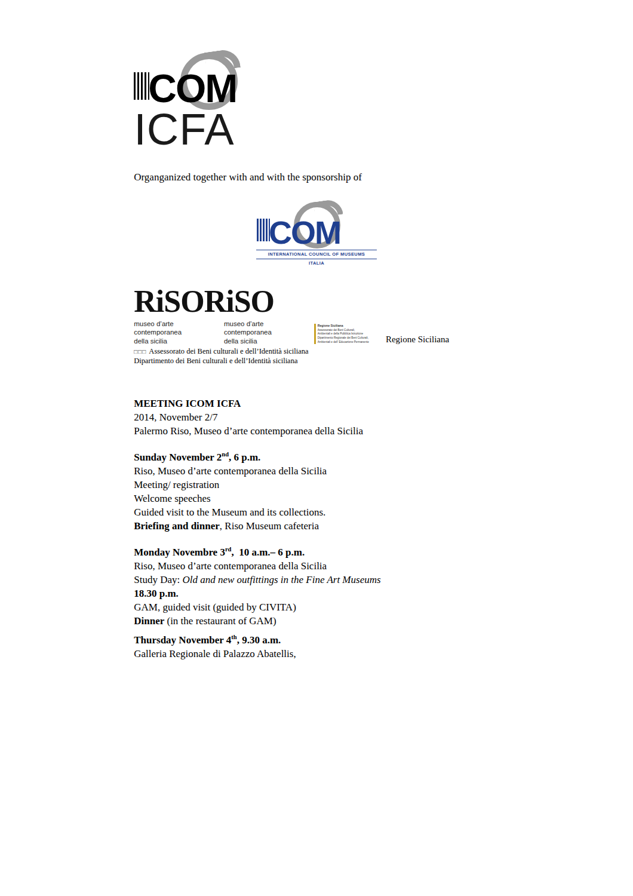COM
ICFA
Organganized together with and with the sponsorship of
COM
INTERNATIONAL COUNCIL OF MUSEUMS
ITALIA
RiSORiSO
museo d’arte
contemporanea
della sicilia
museo d’arte
contemporanea
della sicilia
Regione Siciliana Assessorato dei Beni Culturali,
Ambientali e della Pubblica Istruzione
Dipartimento Regionale dei Beni Culturali,
Ambientali e dell’ Educazione Permanente
Regione Siciliana
□□□Assessorato dei Beni culturali e dell’Identità siciliana
Dipartimento dei Beni culturali e dell’Identità siciliana
MEETING ICOM ICFA
2014, November 2/7
Palermo Riso, Museo d’arte contemporanea della Sicilia
Sunday November 2nd, 6 p.m.
Riso, Museo d’arte contemporanea della Sicilia
Meeting/ registration
Welcome speeches
Guided visit to the Museum and its collections.
Briefing and dinner, Riso Museum cafeteria
Monday Novembre 3rd, 10 a.m.– 6 p.m.
Riso, Museo d’arte contemporanea della Sicilia
Study Day: Old and new outfittings in the Fine Art Museums
18.30 p.m.
GAM, guided visit (guided by CIVITA)
Dinner (in the restaurant of GAM)
Thursday November 4th, 9.30 a.m.
Galleria Regionale di Palazzo Abatellis,